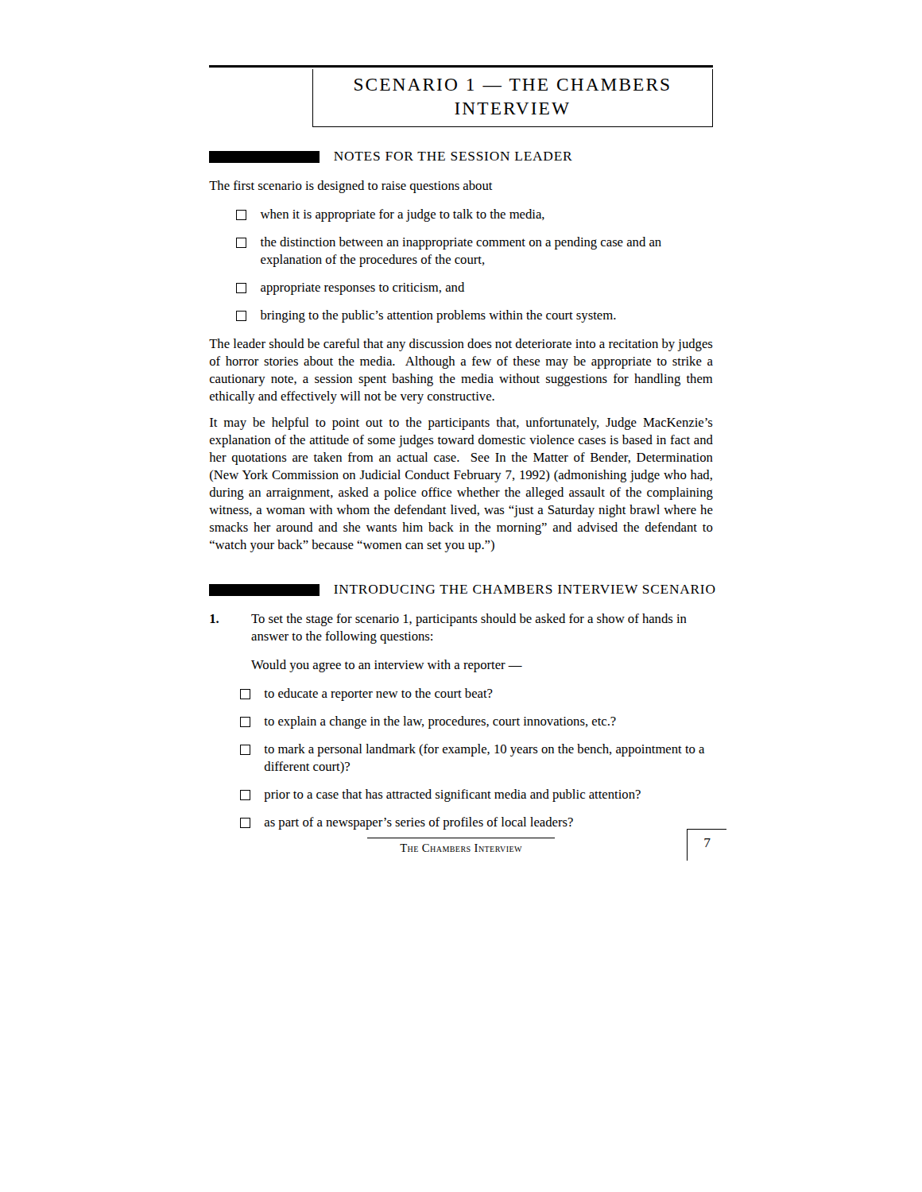Scenario 1 — The Chambers Interview
NOTES FOR THE SESSION LEADER
The first scenario is designed to raise questions about
when it is appropriate for a judge to talk to the media,
the distinction between an inappropriate comment on a pending case and an explanation of the procedures of the court,
appropriate responses to criticism, and
bringing to the public’s attention problems within the court system.
The leader should be careful that any discussion does not deteriorate into a recitation by judges of horror stories about the media. Although a few of these may be appropriate to strike a cautionary note, a session spent bashing the media without suggestions for handling them ethically and effectively will not be very constructive.
It may be helpful to point out to the participants that, unfortunately, Judge MacKenzie’s explanation of the attitude of some judges toward domestic violence cases is based in fact and her quotations are taken from an actual case. See In the Matter of Bender, Determination (New York Commission on Judicial Conduct February 7, 1992) (admonishing judge who had, during an arraignment, asked a police office whether the alleged assault of the complaining witness, a woman with whom the defendant lived, was “just a Saturday night brawl where he smacks her around and she wants him back in the morning” and advised the defendant to “watch your back” because “women can set you up.”)
INTRODUCING THE CHAMBERS INTERVIEW SCENARIO
1.
To set the stage for scenario 1, participants should be asked for a show of hands in answer to the following questions:
Would you agree to an interview with a reporter —
to educate a reporter new to the court beat?
to explain a change in the law, procedures, court innovations, etc.?
to mark a personal landmark (for example, 10 years on the bench, appointment to a different court)?
prior to a case that has attracted significant media and public attention?
as part of a newspaper’s series of profiles of local leaders?
The Chambers Interview
7